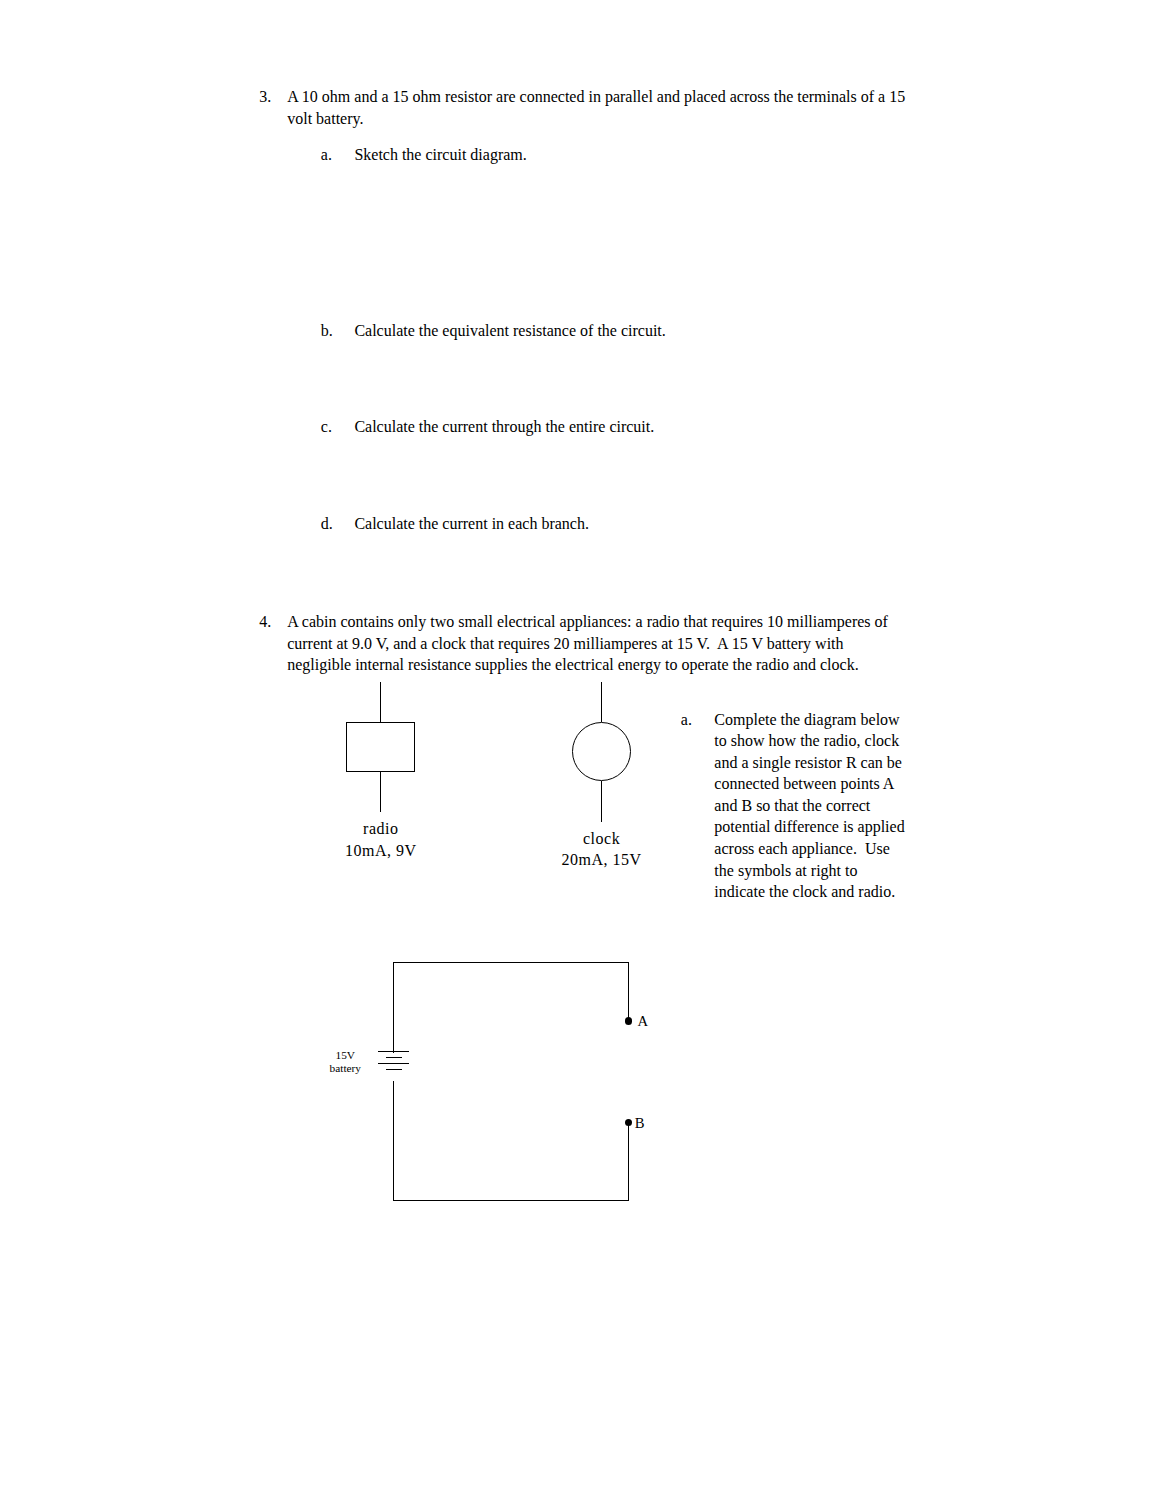A 10 ohm and a 15 ohm resistor are connected in parallel and placed across the terminals of a 15 volt battery.
Sketch the circuit diagram.
Calculate the equivalent resistance of the circuit.
Calculate the current through the entire circuit.
Calculate the current in each branch.
A cabin contains only two small electrical appliances: a radio that requires 10 milliamperes of current at 9.0 V, and a clock that requires 20 milliamperes at 15 V. A 15 V battery with negligible internal resistance supplies the electrical energy to operate the radio and clock.
radio10mA, 9V
clock20mA, 15V
Complete the diagram below to show how the radio, clock and a single resistor R can be connected between points A and B so that the correct potential difference is applied across each appliance. Use the symbols at right to indicate the clock and radio.
15V
battery
A
B